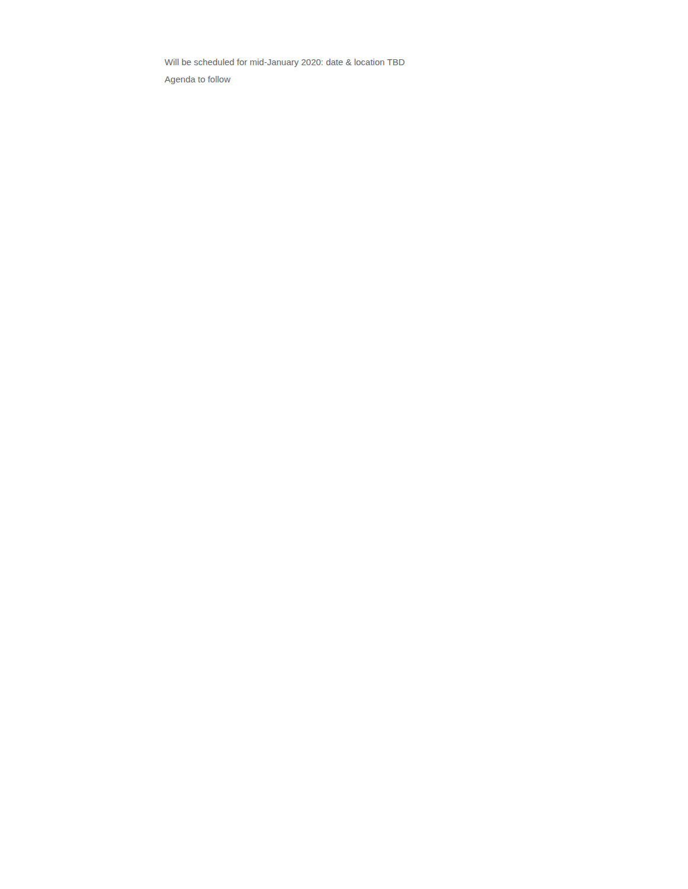Will be scheduled for mid-January 2020: date & location TBD
Agenda to follow